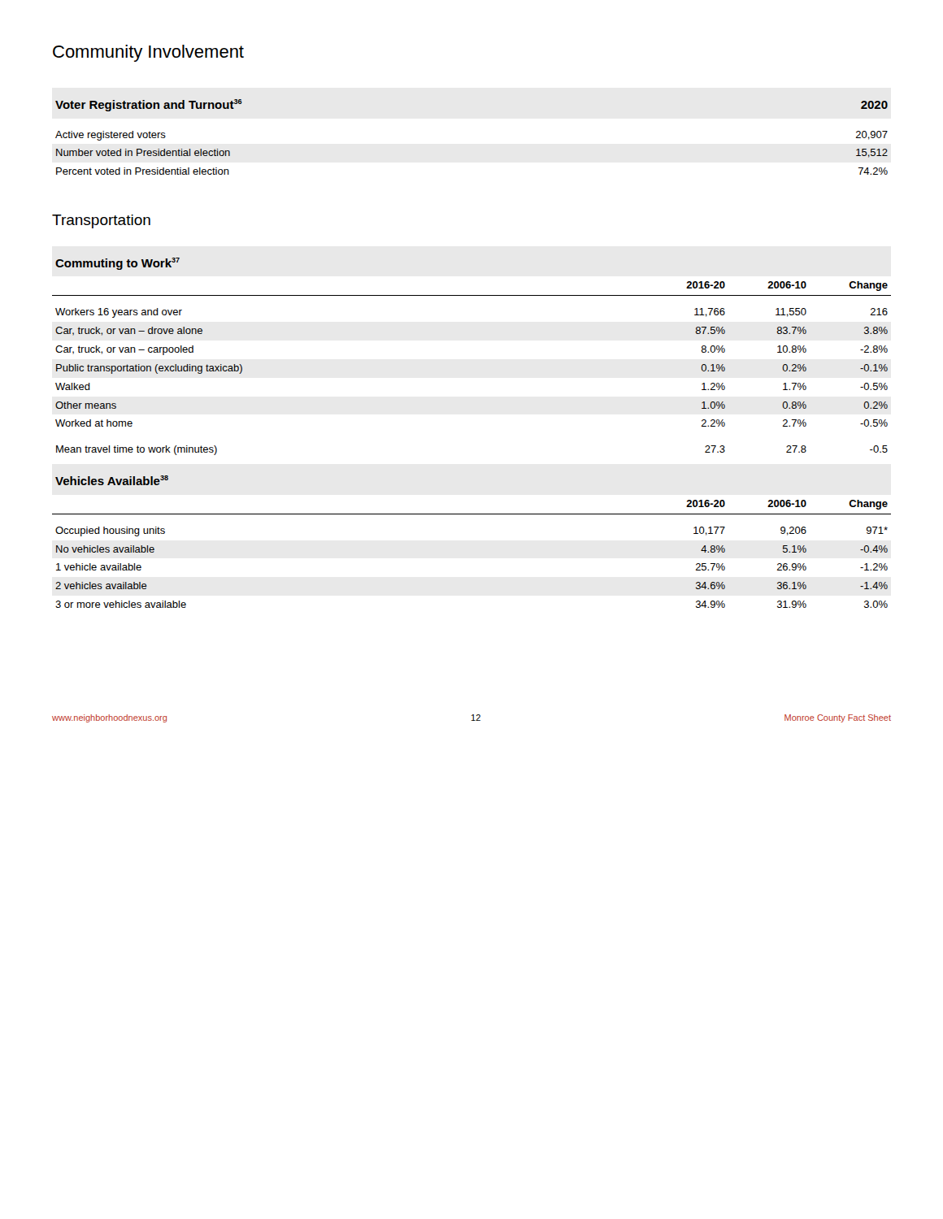Community Involvement
Voter Registration and Turnout 36 2020
| Active registered voters | 20,907 |
| Number voted in Presidential election | 15,512 |
| Percent voted in Presidential election | 74.2% |
Transportation
Commuting to Work 37
| | 2016-20 | 2006-10 | Change |
| --- | --- | --- | --- |
| Workers 16 years and over | 11,766 | 11,550 | 216 |
| Car, truck, or van – drove alone | 87.5% | 83.7% | 3.8% |
| Car, truck, or van – carpooled | 8.0% | 10.8% | -2.8% |
| Public transportation (excluding taxicab) | 0.1% | 0.2% | -0.1% |
| Walked | 1.2% | 1.7% | -0.5% |
| Other means | 1.0% | 0.8% | 0.2% |
| Worked at home | 2.2% | 2.7% | -0.5% |
| Mean travel time to work (minutes) | 27.3 | 27.8 | -0.5 |
Vehicles Available 38
| | 2016-20 | 2006-10 | Change |
| --- | --- | --- | --- |
| Occupied housing units | 10,177 | 9,206 | 971* |
| No vehicles available | 4.8% | 5.1% | -0.4% |
| 1 vehicle available | 25.7% | 26.9% | -1.2% |
| 2 vehicles available | 34.6% | 36.1% | -1.4% |
| 3 or more vehicles available | 34.9% | 31.9% | 3.0% |
www.neighborhoodnexus.org 12 Monroe County Fact Sheet